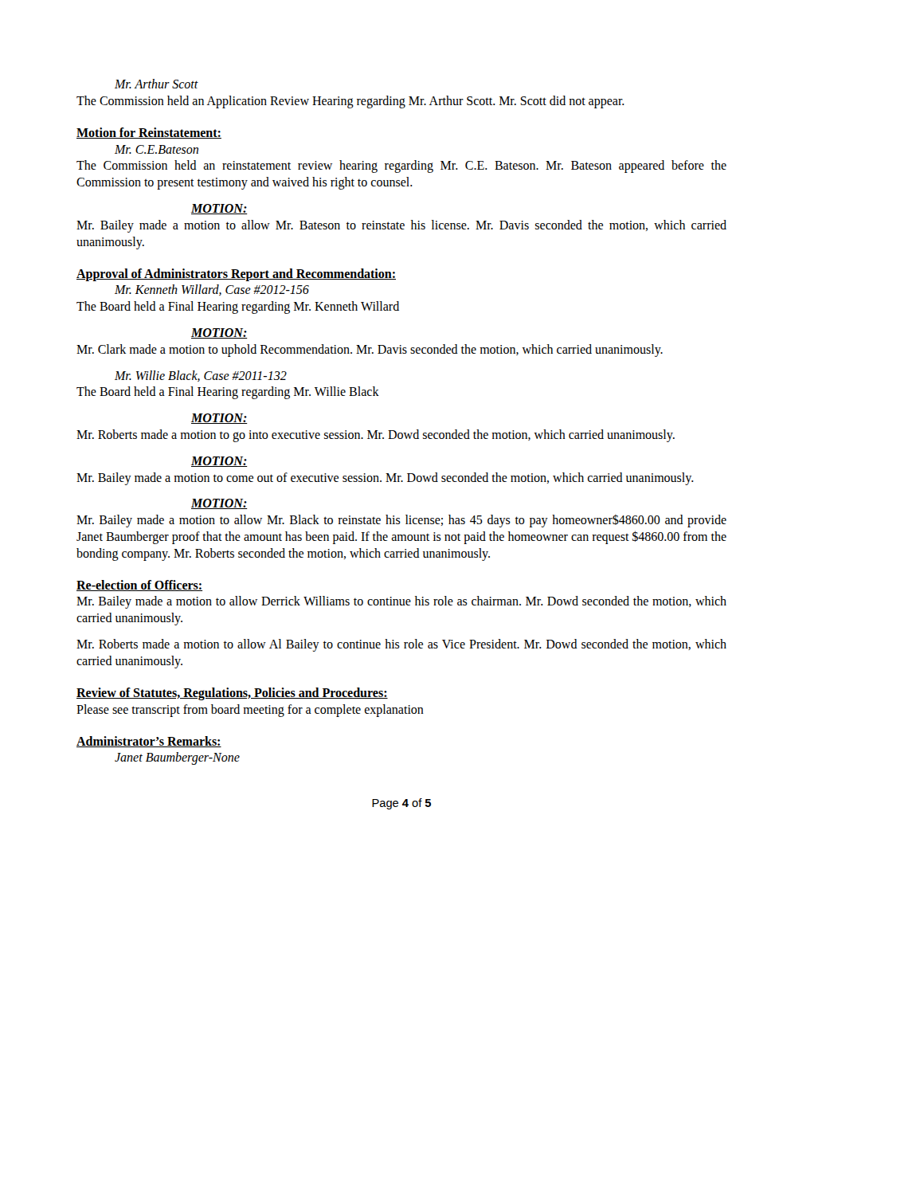Mr. Arthur Scott
The Commission held an Application Review Hearing regarding Mr. Arthur Scott. Mr. Scott did not appear.
Motion for Reinstatement:
Mr. C.E.Bateson
The Commission held an reinstatement review hearing regarding Mr. C.E. Bateson. Mr. Bateson appeared before the Commission to present testimony and waived his right to counsel.
MOTION:
Mr. Bailey made a motion to allow Mr. Bateson to reinstate his license. Mr. Davis seconded the motion, which carried unanimously.
Approval of Administrators Report and Recommendation:
Mr. Kenneth Willard, Case #2012-156
The Board held a Final Hearing regarding Mr. Kenneth Willard
MOTION:
Mr. Clark made a motion to uphold Recommendation. Mr. Davis seconded the motion, which carried unanimously.
Mr. Willie Black, Case #2011-132
The Board held a Final Hearing regarding Mr. Willie Black
MOTION:
Mr. Roberts made a motion to go into executive session. Mr. Dowd seconded the motion, which carried unanimously.
MOTION:
Mr. Bailey made a motion to come out of executive session. Mr. Dowd seconded the motion, which carried unanimously.
MOTION:
Mr. Bailey made a motion to allow Mr. Black to reinstate his license; has 45 days to pay homeowner$4860.00 and provide Janet Baumberger proof that the amount has been paid. If the amount is not paid the homeowner can request $4860.00 from the bonding company. Mr. Roberts seconded the motion, which carried unanimously.
Re-election of Officers:
Mr. Bailey made a motion to allow Derrick Williams to continue his role as chairman. Mr. Dowd seconded the motion, which carried unanimously.
Mr. Roberts made a motion to allow Al Bailey to continue his role as Vice President. Mr. Dowd seconded the motion, which carried unanimously.
Review of Statutes, Regulations, Policies and Procedures:
Please see transcript from board meeting for a complete explanation
Administrator’s Remarks:
Janet Baumberger-None
Page 4 of 5